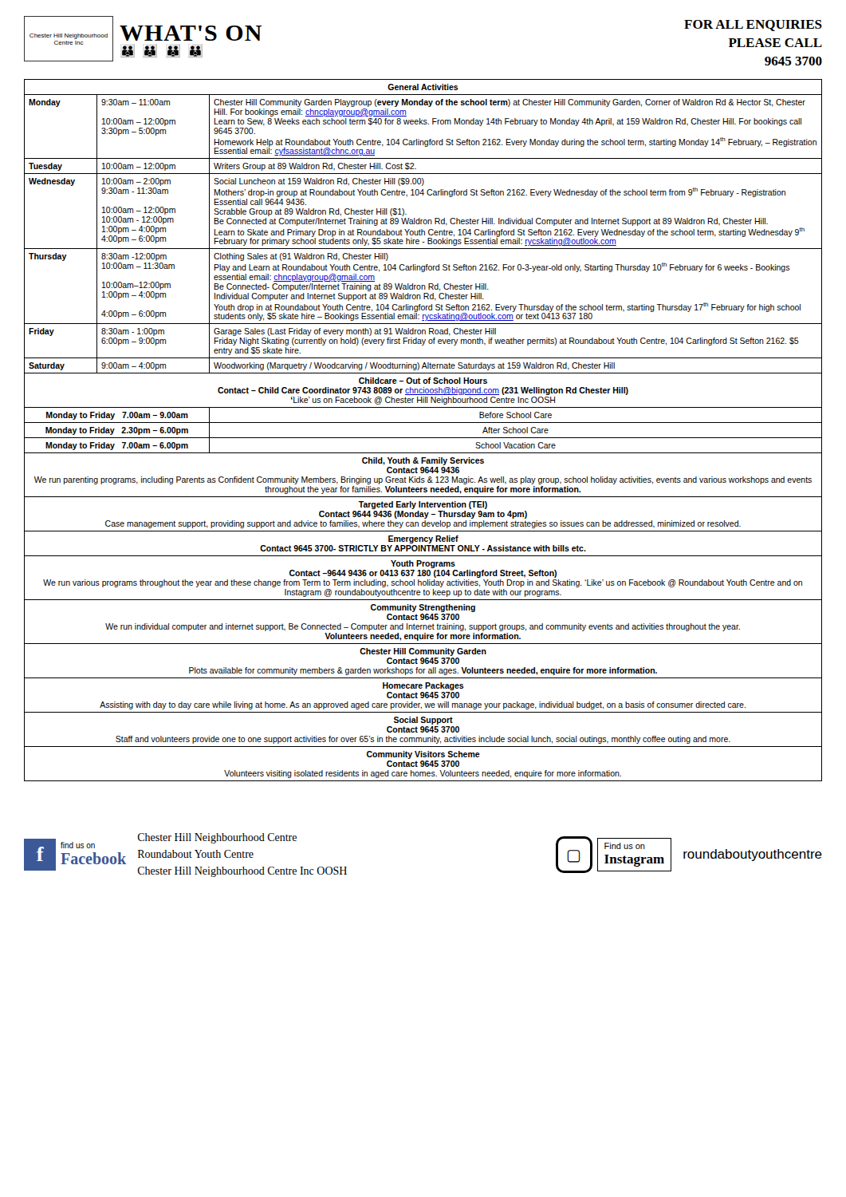Chester Hill Neighbourhood Centre Inc
WHAT'S ON
👪 👪 👪 👪
FOR ALL ENQUIRIES
PLEASE CALL
9645 3700
| General Activities |
| Monday | 9:30am – 11:00am 10:00am – 12:00pm 3:30pm – 5:00pm | Chester Hill Community Garden Playgroup ( every Monday of the school term ) at Chester Hill Community Garden, Corner of Waldron Rd & Hector St, Chester Hill. For bookings email: chncplaygroup@gmail.com Learn to Sew, 8 Weeks each school term $40 for 8 weeks. From Monday 14th February to Monday 4th April, at 159 Waldron Rd, Chester Hill. For bookings call 9645 3700. Homework Help at Roundabout Youth Centre, 104 Carlingford St Sefton 2162. Every Monday during the school term, starting Monday 14 th February, – Registration Essential email: cyfsassistant@chnc.org.au |
| Tuesday | 10:00am – 12:00pm | Writers Group at 89 Waldron Rd, Chester Hill. Cost $2. |
| Wednesday | 10:00am – 2:00pm 9:30am - 11:30am 10:00am – 12:00pm 10:00am - 12:00pm 1:00pm – 4:00pm 4:00pm – 6:00pm | Social Luncheon at 159 Waldron Rd, Chester Hill ($9.00) Mothers’ drop-in group at Roundabout Youth Centre, 104 Carlingford St Sefton 2162. Every Wednesday of the school term from 9 th February - Registration Essential call 9644 9436. Scrabble Group at 89 Waldron Rd, Chester Hill ($1). Be Connected at Computer/Internet Training at 89 Waldron Rd, Chester Hill. Individual Computer and Internet Support at 89 Waldron Rd, Chester Hill. Learn to Skate and Primary Drop in at Roundabout Youth Centre, 104 Carlingford St Sefton 2162. Every Wednesday of the school term, starting Wednesday 9 th February for primary school students only, $5 skate hire - Bookings Essential email: rycskating@outlook.com |
| Thursday | 8:30am -12:00pm 10:00am – 11:30am 10:00am–12:00pm 1:00pm – 4:00pm 4:00pm – 6:00pm | Clothing Sales at (91 Waldron Rd, Chester Hill) Play and Learn at Roundabout Youth Centre, 104 Carlingford St Sefton 2162. For 0-3-year-old only, Starting Thursday 10 th February for 6 weeks - Bookings essential email: chncplaygroup@gmail.com Be Connected- Computer/Internet Training at 89 Waldron Rd, Chester Hill. Individual Computer and Internet Support at 89 Waldron Rd, Chester Hill. Youth drop in at Roundabout Youth Centre, 104 Carlingford St Sefton 2162. Every Thursday of the school term, starting Thursday 17 th February for high school students only, $5 skate hire – Bookings Essential email: rycskating@outlook.com or text 0413 637 180 |
| Friday | 8:30am - 1:00pm 6:00pm – 9:00pm | Garage Sales (Last Friday of every month) at 91 Waldron Road, Chester Hill Friday Night Skating (currently on hold) (every first Friday of every month, if weather permits) at Roundabout Youth Centre, 104 Carlingford St Sefton 2162. $5 entry and $5 skate hire. |
| Saturday | 9:00am – 4:00pm | Woodworking (Marquetry / Woodcarving / Woodturning) Alternate Saturdays at 159 Waldron Rd, Chester Hill |
| Childcare – Out of School Hours Contact – Child Care Coordinator 9743 8089 or chncioosh@bigpond.com (231 Wellington Rd Chester Hill) ‘ Like’ us on Facebook @ Chester Hill Neighbourhood Centre Inc OOSH |
| Monday to Friday 7.00am – 9.00am | Before School Care |
| Monday to Friday 2.30pm – 6.00pm | After School Care |
| Monday to Friday 7.00am – 6.00pm | School Vacation Care |
| Child, Youth & Family Services Contact 9644 9436 We run parenting programs, including Parents as Confident Community Members, Bringing up Great Kids & 123 Magic. As well, as play group, school holiday activities, events and various workshops and events throughout the year for families. Volunteers needed, enquire for more information. |
| Targeted Early Intervention (TEI) Contact 9644 9436 (Monday – Thursday 9am to 4pm) Case management support, providing support and advice to families, where they can develop and implement strategies so issues can be addressed, minimized or resolved. |
| Emergency Relief Contact 9645 3700- STRICTLY BY APPOINTMENT ONLY - Assistance with bills etc. |
| Youth Programs Contact –9644 9436 or 0413 637 180 (104 Carlingford Street, Sefton) We run various programs throughout the year and these change from Term to Term including, school holiday activities, Youth Drop in and Skating. ‘Like’ us on Facebook @ Roundabout Youth Centre and on Instagram @ roundaboutyouthcentre to keep up to date with our programs. |
| Community Strengthening Contact 9645 3700 We run individual computer and internet support, Be Connected – Computer and Internet training, support groups, and community events and activities throughout the year. Volunteers needed, enquire for more information. |
| Chester Hill Community Garden Contact 9645 3700 Plots available for community members & garden workshops for all ages. Volunteers needed, enquire for more information. |
| Homecare Packages Contact 9645 3700 Assisting with day to day care while living at home. As an approved aged care provider, we will manage your package, individual budget, on a basis of consumer directed care. |
| Social Support Contact 9645 3700 Staff and volunteers provide one to one support activities for over 65’s in the community, activities include social lunch, social outings, monthly coffee outing and more. |
| Community Visitors Scheme Contact 9645 3700 Volunteers visiting isolated residents in aged care homes. Volunteers needed, enquire for more information. |
f
find us on
Facebook
Chester Hill Neighbourhood Centre
Roundabout Youth Centre
Chester Hill Neighbourhood Centre Inc OOSH
▢
Find us on
Instagram
roundaboutyouthcentre